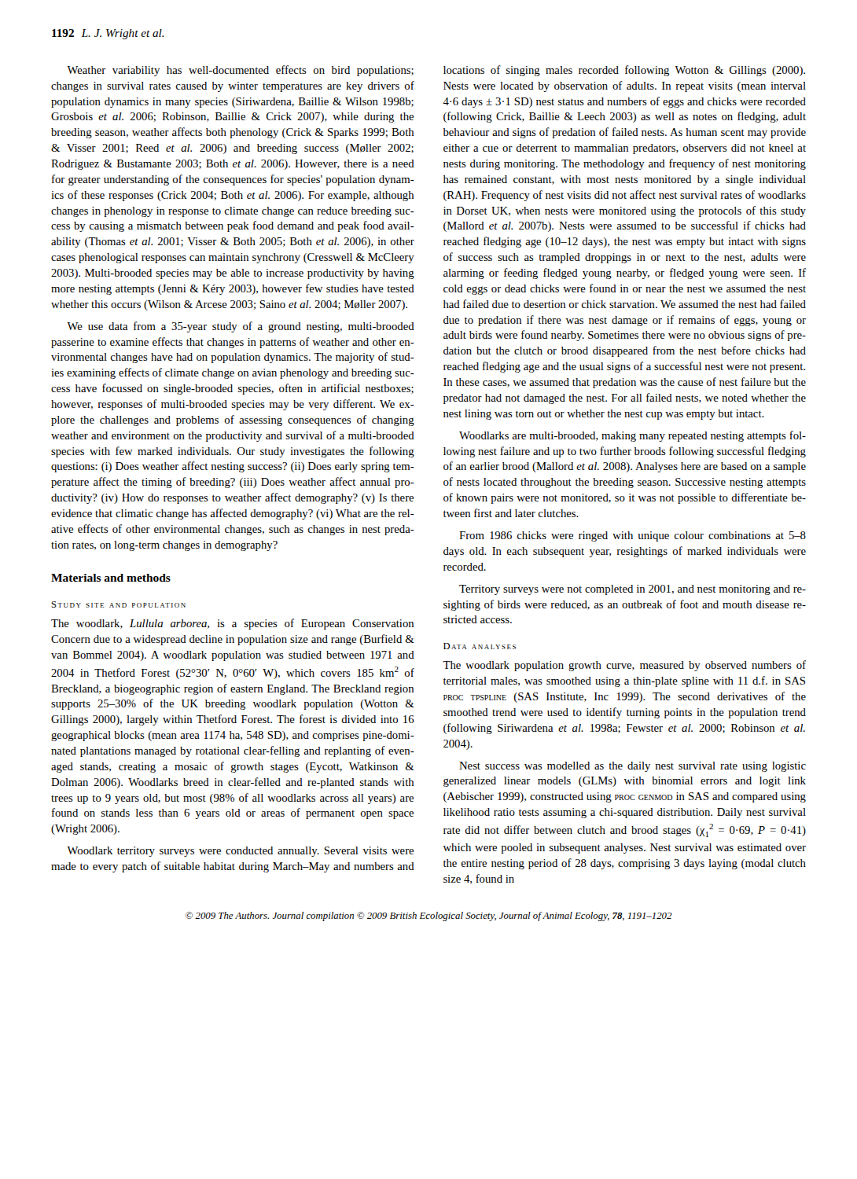1192 L. J. Wright et al.
Weather variability has well-documented effects on bird populations; changes in survival rates caused by winter temperatures are key drivers of population dynamics in many species (Siriwardena, Baillie & Wilson 1998b; Grosbois et al. 2006; Robinson, Baillie & Crick 2007), while during the breeding season, weather affects both phenology (Crick & Sparks 1999; Both & Visser 2001; Reed et al. 2006) and breeding success (Møller 2002; Rodriguez & Bustamante 2003; Both et al. 2006). However, there is a need for greater understanding of the consequences for species' population dynamics of these responses (Crick 2004; Both et al. 2006). For example, although changes in phenology in response to climate change can reduce breeding success by causing a mismatch between peak food demand and peak food availability (Thomas et al. 2001; Visser & Both 2005; Both et al. 2006), in other cases phenological responses can maintain synchrony (Cresswell & McCleery 2003). Multi-brooded species may be able to increase productivity by having more nesting attempts (Jenni & Kéry 2003), however few studies have tested whether this occurs (Wilson & Arcese 2003; Saino et al. 2004; Møller 2007).
We use data from a 35-year study of a ground nesting, multi-brooded passerine to examine effects that changes in patterns of weather and other environmental changes have had on population dynamics. The majority of studies examining effects of climate change on avian phenology and breeding success have focussed on single-brooded species, often in artificial nestboxes; however, responses of multi-brooded species may be very different. We explore the challenges and problems of assessing consequences of changing weather and environment on the productivity and survival of a multi-brooded species with few marked individuals. Our study investigates the following questions: (i) Does weather affect nesting success? (ii) Does early spring temperature affect the timing of breeding? (iii) Does weather affect annual productivity? (iv) How do responses to weather affect demography? (v) Is there evidence that climatic change has affected demography? (vi) What are the relative effects of other environmental changes, such as changes in nest predation rates, on long-term changes in demography?
Materials and methods
Study site and population
The woodlark, Lullula arborea, is a species of European Conservation Concern due to a widespread decline in population size and range (Burfield & van Bommel 2004). A woodlark population was studied between 1971 and 2004 in Thetford Forest (52°30′ N, 0°60′ W), which covers 185 km2 of Breckland, a biogeographic region of eastern England. The Breckland region supports 25–30% of the UK breeding woodlark population (Wotton & Gillings 2000), largely within Thetford Forest. The forest is divided into 16 geographical blocks (mean area 1174 ha, 548 SD), and comprises pine-dominated plantations managed by rotational clear-felling and replanting of even-aged stands, creating a mosaic of growth stages (Eycott, Watkinson & Dolman 2006). Woodlarks breed in clear-felled and re-planted stands with trees up to 9 years old, but most (98% of all woodlarks across all years) are found on stands less than 6 years old or areas of permanent open space (Wright 2006).
Woodlark territory surveys were conducted annually. Several visits were made to every patch of suitable habitat during March–May and numbers and locations of singing males recorded following Wotton & Gillings (2000). Nests were located by observation of adults. In repeat visits (mean interval 4·6 days ± 3·1 SD) nest status and numbers of eggs and chicks were recorded (following Crick, Baillie & Leech 2003) as well as notes on fledging, adult behaviour and signs of predation of failed nests. As human scent may provide either a cue or deterrent to mammalian predators, observers did not kneel at nests during monitoring. The methodology and frequency of nest monitoring has remained constant, with most nests monitored by a single individual (RAH). Frequency of nest visits did not affect nest survival rates of woodlarks in Dorset UK, when nests were monitored using the protocols of this study (Mallord et al. 2007b). Nests were assumed to be successful if chicks had reached fledging age (10–12 days), the nest was empty but intact with signs of success such as trampled droppings in or next to the nest, adults were alarming or feeding fledged young nearby, or fledged young were seen. If cold eggs or dead chicks were found in or near the nest we assumed the nest had failed due to desertion or chick starvation. We assumed the nest had failed due to predation if there was nest damage or if remains of eggs, young or adult birds were found nearby. Sometimes there were no obvious signs of predation but the clutch or brood disappeared from the nest before chicks had reached fledging age and the usual signs of a successful nest were not present. In these cases, we assumed that predation was the cause of nest failure but the predator had not damaged the nest. For all failed nests, we noted whether the nest lining was torn out or whether the nest cup was empty but intact.
Woodlarks are multi-brooded, making many repeated nesting attempts following nest failure and up to two further broods following successful fledging of an earlier brood (Mallord et al. 2008). Analyses here are based on a sample of nests located throughout the breeding season. Successive nesting attempts of known pairs were not monitored, so it was not possible to differentiate between first and later clutches.
From 1986 chicks were ringed with unique colour combinations at 5–8 days old. In each subsequent year, resightings of marked individuals were recorded.
Territory surveys were not completed in 2001, and nest monitoring and resighting of birds were reduced, as an outbreak of foot and mouth disease restricted access.
Data analyses
The woodlark population growth curve, measured by observed numbers of territorial males, was smoothed using a thin-plate spline with 11 d.f. in SAS proc tpspline (SAS Institute, Inc 1999). The second derivatives of the smoothed trend were used to identify turning points in the population trend (following Siriwardena et al. 1998a; Fewster et al. 2000; Robinson et al. 2004).
Nest success was modelled as the daily nest survival rate using logistic generalized linear models (GLMs) with binomial errors and logit link (Aebischer 1999), constructed using proc genmod in SAS and compared using likelihood ratio tests assuming a chi-squared distribution. Daily nest survival rate did not differ between clutch and brood stages (χ12 = 0·69, P = 0·41) which were pooled in subsequent analyses. Nest survival was estimated over the entire nesting period of 28 days, comprising 3 days laying (modal clutch size 4, found in
© 2009 The Authors. Journal compilation © 2009 British Ecological Society, Journal of Animal Ecology, 78, 1191–1202